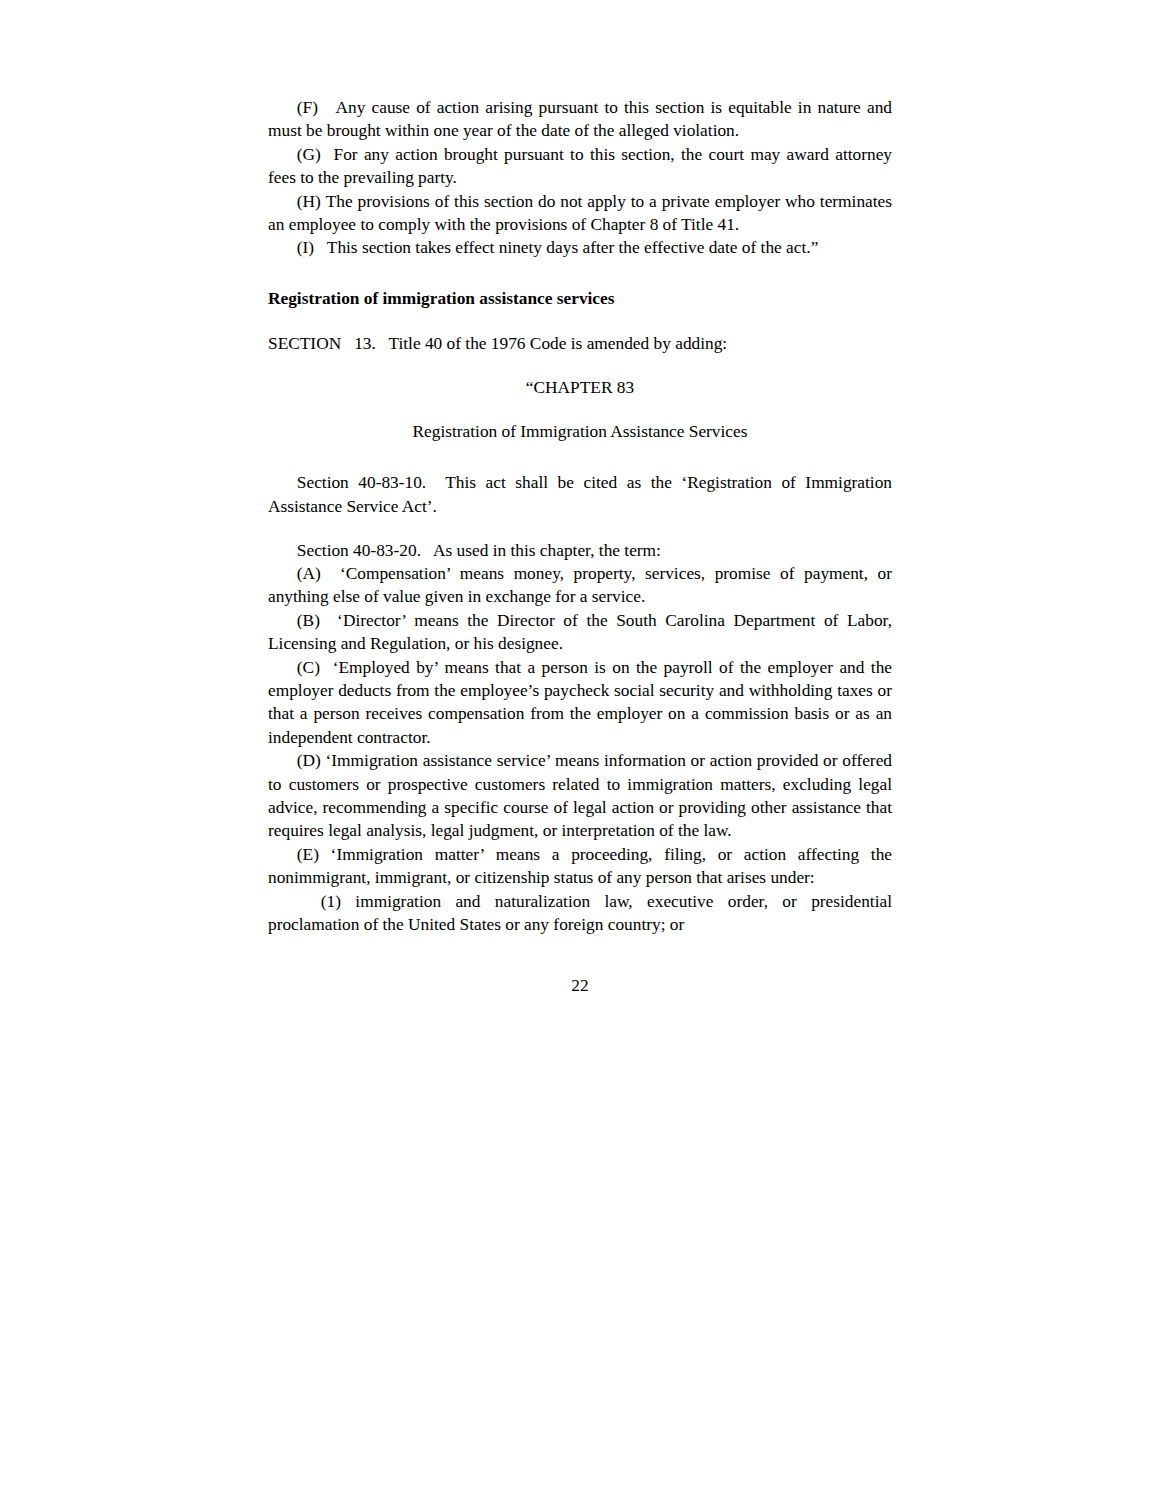(F) Any cause of action arising pursuant to this section is equitable in nature and must be brought within one year of the date of the alleged violation.
(G) For any action brought pursuant to this section, the court may award attorney fees to the prevailing party.
(H) The provisions of this section do not apply to a private employer who terminates an employee to comply with the provisions of Chapter 8 of Title 41.
(I) This section takes effect ninety days after the effective date of the act.”
Registration of immigration assistance services
SECTION 13. Title 40 of the 1976 Code is amended by adding:
“CHAPTER 83
Registration of Immigration Assistance Services
Section 40-83-10. This act shall be cited as the ‘Registration of Immigration Assistance Service Act’.
Section 40-83-20. As used in this chapter, the term:
(A) ‘Compensation’ means money, property, services, promise of payment, or anything else of value given in exchange for a service.
(B) ‘Director’ means the Director of the South Carolina Department of Labor, Licensing and Regulation, or his designee.
(C) ‘Employed by’ means that a person is on the payroll of the employer and the employer deducts from the employee’s paycheck social security and withholding taxes or that a person receives compensation from the employer on a commission basis or as an independent contractor.
(D) ‘Immigration assistance service’ means information or action provided or offered to customers or prospective customers related to immigration matters, excluding legal advice, recommending a specific course of legal action or providing other assistance that requires legal analysis, legal judgment, or interpretation of the law.
(E) ‘Immigration matter’ means a proceeding, filing, or action affecting the nonimmigrant, immigrant, or citizenship status of any person that arises under:
(1) immigration and naturalization law, executive order, or presidential proclamation of the United States or any foreign country; or
22